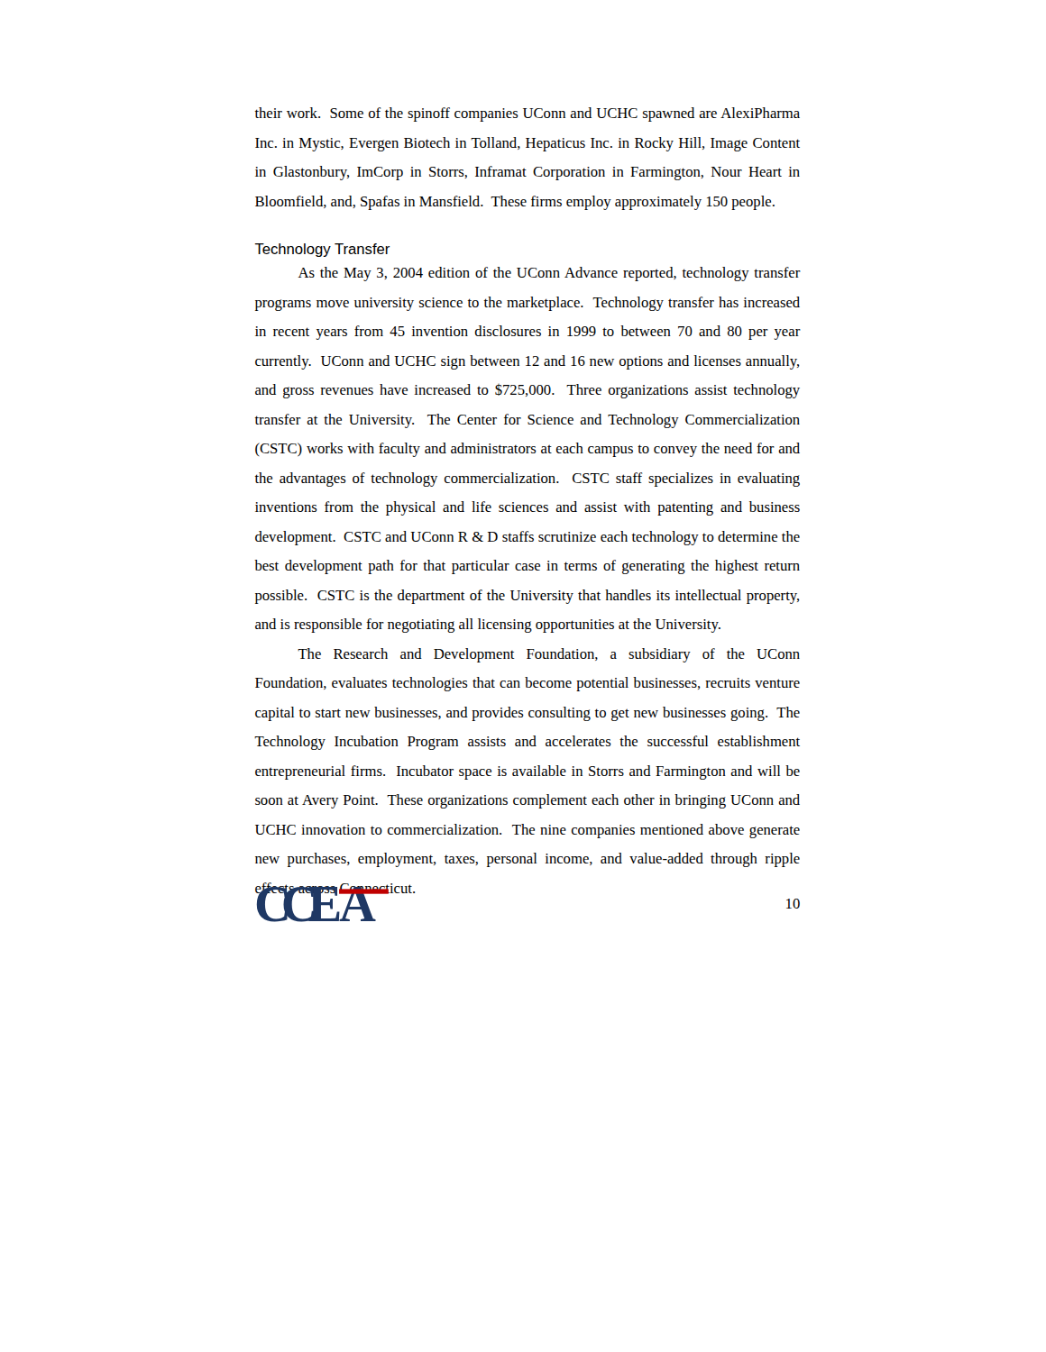their work. Some of the spinoff companies UConn and UCHC spawned are AlexiPharma Inc. in Mystic, Evergen Biotech in Tolland, Hepaticus Inc. in Rocky Hill, Image Content in Glastonbury, ImCorp in Storrs, Inframat Corporation in Farmington, Nour Heart in Bloomfield, and, Spafas in Mansfield. These firms employ approximately 150 people.
Technology Transfer
As the May 3, 2004 edition of the UConn Advance reported, technology transfer programs move university science to the marketplace. Technology transfer has increased in recent years from 45 invention disclosures in 1999 to between 70 and 80 per year currently. UConn and UCHC sign between 12 and 16 new options and licenses annually, and gross revenues have increased to $725,000. Three organizations assist technology transfer at the University. The Center for Science and Technology Commercialization (CSTC) works with faculty and administrators at each campus to convey the need for and the advantages of technology commercialization. CSTC staff specializes in evaluating inventions from the physical and life sciences and assist with patenting and business development. CSTC and UConn R & D staffs scrutinize each technology to determine the best development path for that particular case in terms of generating the highest return possible. CSTC is the department of the University that handles its intellectual property, and is responsible for negotiating all licensing opportunities at the University.
The Research and Development Foundation, a subsidiary of the UConn Foundation, evaluates technologies that can become potential businesses, recruits venture capital to start new businesses, and provides consulting to get new businesses going. The Technology Incubation Program assists and accelerates the successful establishment entrepreneurial firms. Incubator space is available in Storrs and Farmington and will be soon at Avery Point. These organizations complement each other in bringing UConn and UCHC innovation to commercialization. The nine companies mentioned above generate new purchases, employment, taxes, personal income, and value-added through ripple effects across Connecticut.
C C E A
10